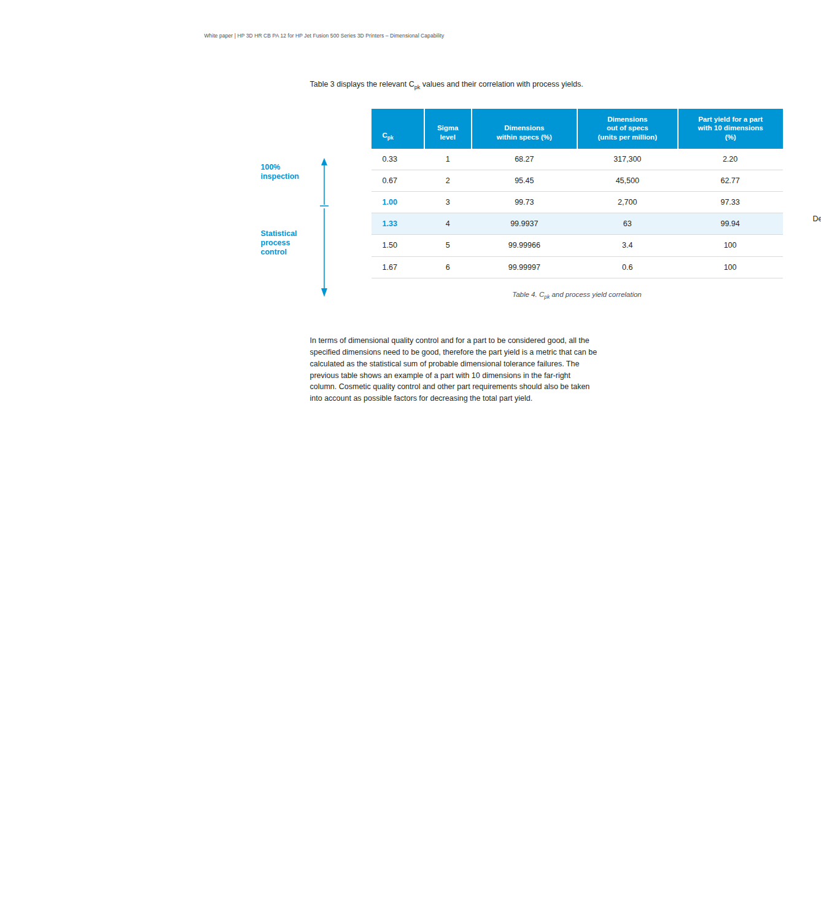White paper | HP 3D HR CB PA 12 for HP Jet Fusion 500 Series 3D Printers – Dimensional Capability
Table 3 displays the relevant Cpk values and their correlation with process yields.
100%
inspection
Statistical
process
control
| C pk | Sigma level | Dimensions within specs (%) | Dimensions out of specs (units per million) | Part yield for a part with 10 dimensions (%) |
| --- | --- | --- | --- | --- |
| 0.33 | 1 | 68.27 | 317,300 | 2.20 |
| 0.67 | 2 | 95.45 | 45,500 | 62.77 |
| 1.00 | 3 | 99.73 | 2,700 | 97.33 |
| 1.33 | 4 | 99.9937 | 63 | 99.94 Desired |
| 1.50 | 5 | 99.99966 | 3.4 | 100 |
| 1.67 | 6 | 99.99997 | 0.6 | 100 |
Table 4. Cpk and process yield correlation
In terms of dimensional quality control and for a part to be considered good, all the specified dimensions need to be good, therefore the part yield is a metric that can be calculated as the statistical sum of probable dimensional tolerance failures. The previous table shows an example of a part with 10 dimensions in the far-right column. Cosmetic quality control and other part requirements should also be taken into account as possible factors for decreasing the total part yield.